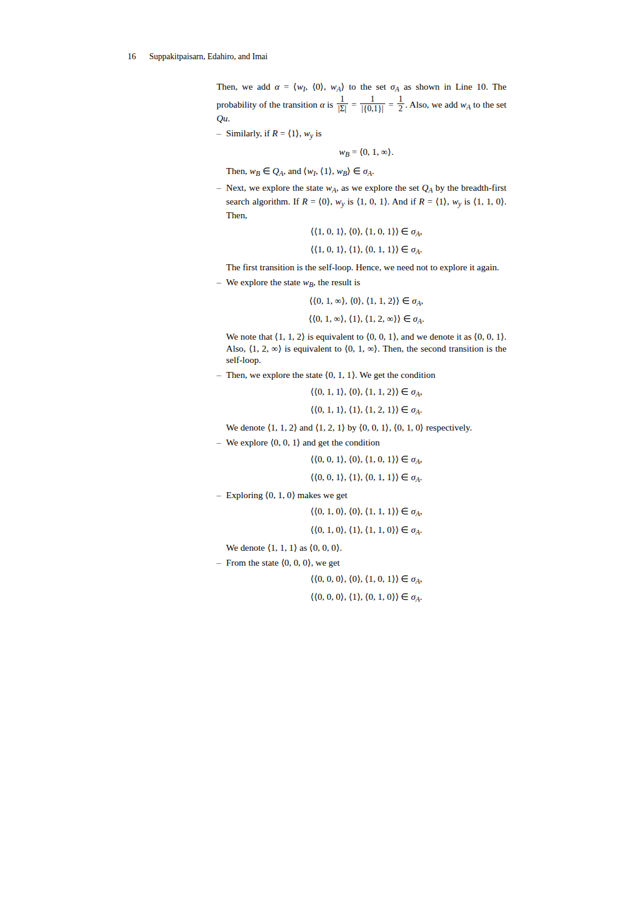16 Suppakitpaisarn, Edahiro, and Imai
Then, we add α = ⟨wI, ⟨0⟩, wA⟩ to the set σA as shown in Line 10. The probability of the transition α is 1|Σ| = 1|{0,1}| = 12. Also, we add wA to the set Qu.
Similarly, if R = ⟨1⟩, wy is
wB = ⟨0, 1, ∞⟩.
Then, wB ∈ QA, and ⟨wI, ⟨1⟩, wB⟩ ∈ σA.
Next, we explore the state wA, as we explore the set QA by the breadth-first search algorithm. If R = ⟨0⟩, wy is ⟨1, 0, 1⟩. And if R = ⟨1⟩, wy is ⟨1, 1, 0⟩. Then,
⟨⟨1, 0, 1⟩, ⟨0⟩, ⟨1, 0, 1⟩⟩ ∈ σA,
⟨⟨1, 0, 1⟩, ⟨1⟩, ⟨0, 1, 1⟩⟩ ∈ σA.
The first transition is the self-loop. Hence, we need not to explore it again.
We explore the state wB, the result is
⟨⟨0, 1, ∞⟩, ⟨0⟩, ⟨1, 1, 2⟩⟩ ∈ σA,
⟨⟨0, 1, ∞⟩, ⟨1⟩, ⟨1, 2, ∞⟩⟩ ∈ σA.
We note that ⟨1, 1, 2⟩ is equivalent to ⟨0, 0, 1⟩, and we denote it as ⟨0, 0, 1⟩. Also, ⟨1, 2, ∞⟩ is equivalent to ⟨0, 1, ∞⟩. Then, the second transition is the self-loop.
Then, we explore the state ⟨0, 1, 1⟩. We get the condition
⟨⟨0, 1, 1⟩, ⟨0⟩, ⟨1, 1, 2⟩⟩ ∈ σA,
⟨⟨0, 1, 1⟩, ⟨1⟩, ⟨1, 2, 1⟩⟩ ∈ σA.
We denote ⟨1, 1, 2⟩ and ⟨1, 2, 1⟩ by ⟨0, 0, 1⟩, ⟨0, 1, 0⟩ respectively.
We explore ⟨0, 0, 1⟩ and get the condition
⟨⟨0, 0, 1⟩, ⟨0⟩, ⟨1, 0, 1⟩⟩ ∈ σA,
⟨⟨0, 0, 1⟩, ⟨1⟩, ⟨0, 1, 1⟩⟩ ∈ σA.
Exploring ⟨0, 1, 0⟩ makes we get
⟨⟨0, 1, 0⟩, ⟨0⟩, ⟨1, 1, 1⟩⟩ ∈ σA,
⟨⟨0, 1, 0⟩, ⟨1⟩, ⟨1, 1, 0⟩⟩ ∈ σA.
We denote ⟨1, 1, 1⟩ as ⟨0, 0, 0⟩.
From the state ⟨0, 0, 0⟩, we get
⟨⟨0, 0, 0⟩, ⟨0⟩, ⟨1, 0, 1⟩⟩ ∈ σA,
⟨⟨0, 0, 0⟩, ⟨1⟩, ⟨0, 1, 0⟩⟩ ∈ σA.